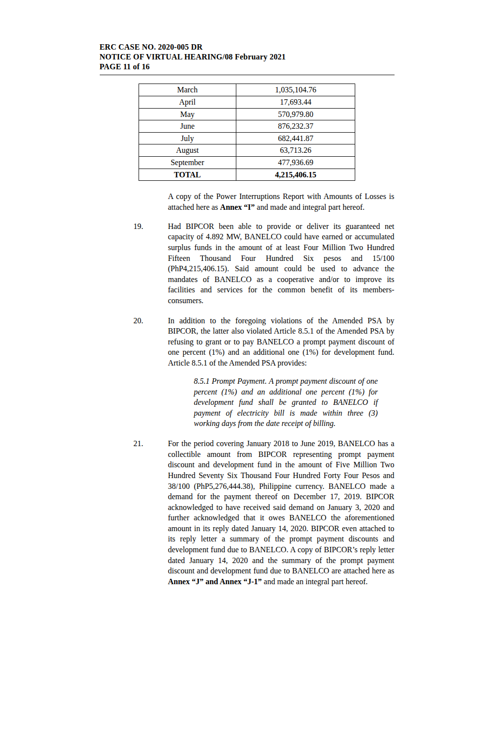ERC CASE NO. 2020-005 DR
NOTICE OF VIRTUAL HEARING/08 February 2021
PAGE 11 of 16
| March | 1,035,104.76 |
| April | 17,693.44 |
| May | 570,979.80 |
| June | 876,232.37 |
| July | 682,441.87 |
| August | 63,713.26 |
| September | 477,936.69 |
| TOTAL | 4,215,406.15 |
A copy of the Power Interruptions Report with Amounts of Losses is attached here as Annex “I” and made and integral part hereof.
19. Had BIPCOR been able to provide or deliver its guaranteed net capacity of 4.892 MW, BANELCO could have earned or accumulated surplus funds in the amount of at least Four Million Two Hundred Fifteen Thousand Four Hundred Six pesos and 15/100 (PhP4,215,406.15). Said amount could be used to advance the mandates of BANELCO as a cooperative and/or to improve its facilities and services for the common benefit of its members-consumers.
20. In addition to the foregoing violations of the Amended PSA by BIPCOR, the latter also violated Article 8.5.1 of the Amended PSA by refusing to grant or to pay BANELCO a prompt payment discount of one percent (1%) and an additional one (1%) for development fund. Article 8.5.1 of the Amended PSA provides:
8.5.1 Prompt Payment. A prompt payment discount of one percent (1%) and an additional one percent (1%) for development fund shall be granted to BANELCO if payment of electricity bill is made within three (3) working days from the date receipt of billing.
21. For the period covering January 2018 to June 2019, BANELCO has a collectible amount from BIPCOR representing prompt payment discount and development fund in the amount of Five Million Two Hundred Seventy Six Thousand Four Hundred Forty Four Pesos and 38/100 (PhP5,276,444.38), Philippine currency. BANELCO made a demand for the payment thereof on December 17, 2019. BIPCOR acknowledged to have received said demand on January 3, 2020 and further acknowledged that it owes BANELCO the aforementioned amount in its reply dated January 14, 2020. BIPCOR even attached to its reply letter a summary of the prompt payment discounts and development fund due to BANELCO. A copy of BIPCOR’s reply letter dated January 14, 2020 and the summary of the prompt payment discount and development fund due to BANELCO are attached here as Annex “J” and Annex “J-1” and made an integral part hereof.